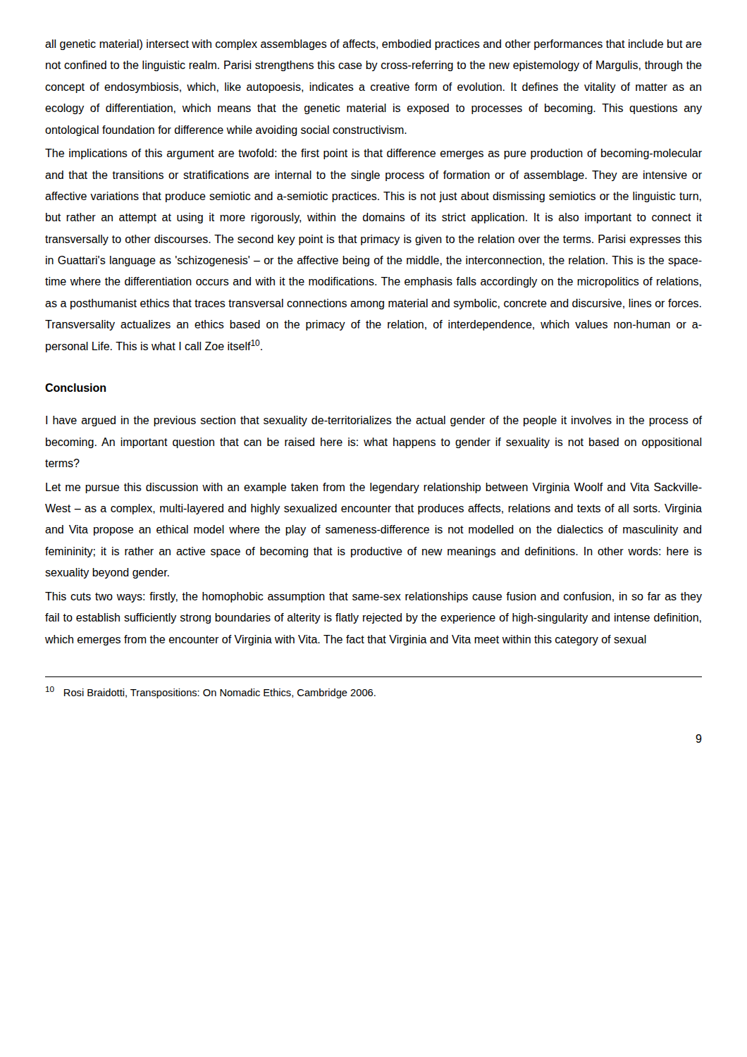all genetic material) intersect with complex assemblages of affects, embodied practices and other performances that include but are not confined to the linguistic realm. Parisi strengthens this case by cross-referring to the new epistemology of Margulis, through the concept of endosymbiosis, which, like autopoesis, indicates a creative form of evolution. It defines the vitality of matter as an ecology of differentiation, which means that the genetic material is exposed to processes of becoming. This questions any ontological foundation for difference while avoiding social constructivism.
The implications of this argument are twofold: the first point is that difference emerges as pure production of becoming-molecular and that the transitions or stratifications are internal to the single process of formation or of assemblage. They are intensive or affective variations that produce semiotic and a-semiotic practices. This is not just about dismissing semiotics or the linguistic turn, but rather an attempt at using it more rigorously, within the domains of its strict application. It is also important to connect it transversally to other discourses. The second key point is that primacy is given to the relation over the terms. Parisi expresses this in Guattari's language as 'schizogenesis' – or the affective being of the middle, the interconnection, the relation. This is the space-time where the differentiation occurs and with it the modifications. The emphasis falls accordingly on the micropolitics of relations, as a posthumanist ethics that traces transversal connections among material and symbolic, concrete and discursive, lines or forces. Transversality actualizes an ethics based on the primacy of the relation, of interdependence, which values non-human or a-personal Life. This is what I call Zoe itself10.
Conclusion
I have argued in the previous section that sexuality de-territorializes the actual gender of the people it involves in the process of becoming. An important question that can be raised here is: what happens to gender if sexuality is not based on oppositional terms?
Let me pursue this discussion with an example taken from the legendary relationship between Virginia Woolf and Vita Sackville-West – as a complex, multi-layered and highly sexualized encounter that produces affects, relations and texts of all sorts. Virginia and Vita propose an ethical model where the play of sameness-difference is not modelled on the dialectics of masculinity and femininity; it is rather an active space of becoming that is productive of new meanings and definitions. In other words: here is sexuality beyond gender.
This cuts two ways: firstly, the homophobic assumption that same-sex relationships cause fusion and confusion, in so far as they fail to establish sufficiently strong boundaries of alterity is flatly rejected by the experience of high-singularity and intense definition, which emerges from the encounter of Virginia with Vita. The fact that Virginia and Vita meet within this category of sexual
10 Rosi Braidotti, Transpositions: On Nomadic Ethics, Cambridge 2006.
9